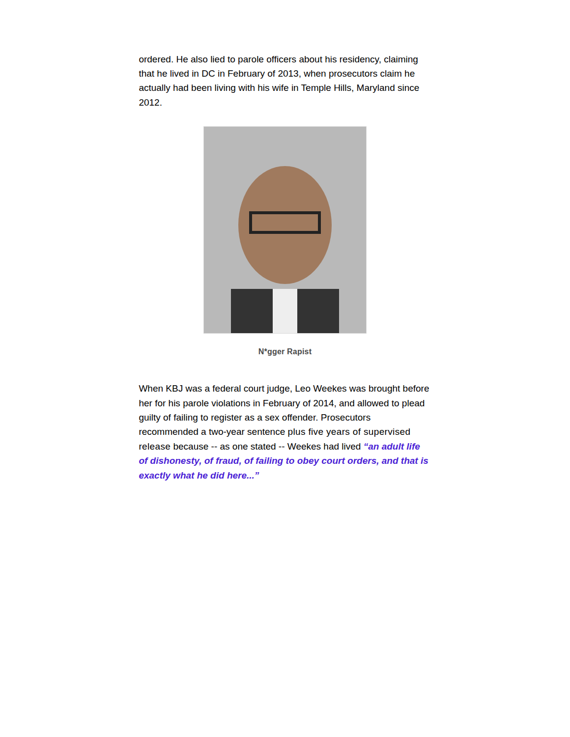ordered. He also lied to parole officers about his residency, claiming that he lived in DC in February of 2013, when prosecutors claim he actually had been living with his wife in Temple Hills, Maryland since 2012.
N*gger Rapist
When KBJ was a federal court judge, Leo Weekes was brought before her for his parole violations in February of 2014, and allowed to plead guilty of failing to register as a sex offender. Prosecutors recommended a two-year sentence plus five years of supervised release because -- as one stated -- Weekes had lived “an adult life of dishonesty, of fraud, of failing to obey court orders, and that is exactly what he did here...”